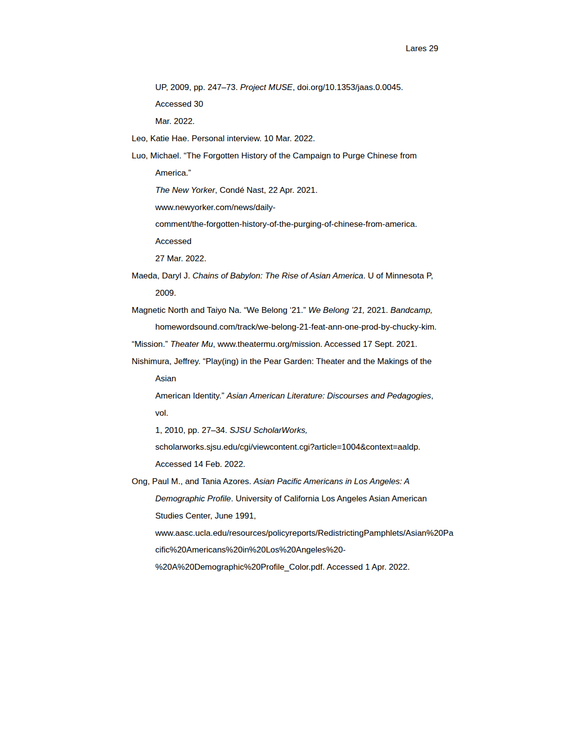Lares 29
UP, 2009, pp. 247–73. Project MUSE, doi.org/10.1353/jaas.0.0045. Accessed 30
Mar. 2022.
Leo, Katie Hae. Personal interview. 10 Mar. 2022.
Luo, Michael. “The Forgotten History of the Campaign to Purge Chinese from America.”
The New Yorker, Condé Nast, 22 Apr. 2021. www.newyorker.com/news/daily-
comment/the-forgotten-history-of-the-purging-of-chinese-from-america. Accessed
27 Mar. 2022.
Maeda, Daryl J. Chains of Babylon: The Rise of Asian America. U of Minnesota P,
2009.
Magnetic North and Taiyo Na. “We Belong ‘21.” We Belong ’21, 2021. Bandcamp,
homewordsound.com/track/we-belong-21-feat-ann-one-prod-by-chucky-kim.
“Mission.” Theater Mu, www.theatermu.org/mission. Accessed 17 Sept. 2021.
Nishimura, Jeffrey. “Play(ing) in the Pear Garden: Theater and the Makings of the Asian
American Identity.” Asian American Literature: Discourses and Pedagogies, vol.
1, 2010, pp. 27–34. SJSU ScholarWorks,
scholarworks.sjsu.edu/cgi/viewcontent.cgi?article=1004&context=aaldp.
Accessed 14 Feb. 2022.
Ong, Paul M., and Tania Azores. Asian Pacific Americans in Los Angeles: A
Demographic Profile. University of California Los Angeles Asian American
Studies Center, June 1991,
www.aasc.ucla.edu/resources/policyreports/RedistrictingPamphlets/Asian%20Pa
cific%20Americans%20in%20Los%20Angeles%20-
%20A%20Demographic%20Profile_Color.pdf. Accessed 1 Apr. 2022.